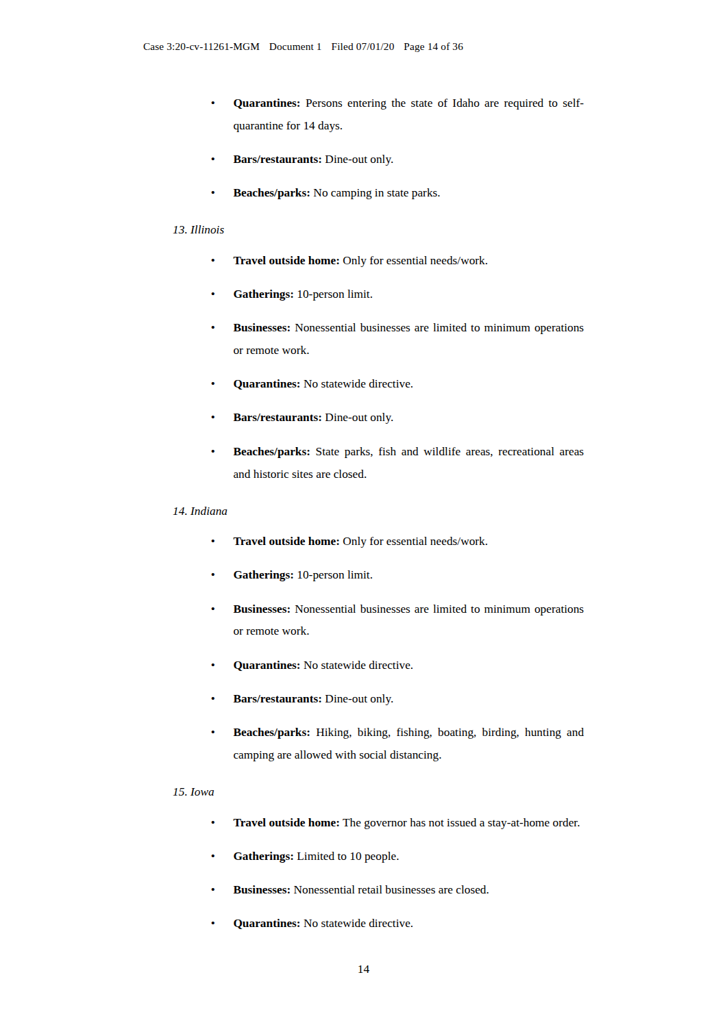Case 3:20-cv-11261-MGM Document 1 Filed 07/01/20 Page 14 of 36
Quarantines: Persons entering the state of Idaho are required to self-quarantine for 14 days.
Bars/restaurants: Dine-out only.
Beaches/parks: No camping in state parks.
13. Illinois
Travel outside home: Only for essential needs/work.
Gatherings: 10-person limit.
Businesses: Nonessential businesses are limited to minimum operations or remote work.
Quarantines: No statewide directive.
Bars/restaurants: Dine-out only.
Beaches/parks: State parks, fish and wildlife areas, recreational areas and historic sites are closed.
14. Indiana
Travel outside home: Only for essential needs/work.
Gatherings: 10-person limit.
Businesses: Nonessential businesses are limited to minimum operations or remote work.
Quarantines: No statewide directive.
Bars/restaurants: Dine-out only.
Beaches/parks: Hiking, biking, fishing, boating, birding, hunting and camping are allowed with social distancing.
15. Iowa
Travel outside home: The governor has not issued a stay-at-home order.
Gatherings: Limited to 10 people.
Businesses: Nonessential retail businesses are closed.
Quarantines: No statewide directive.
14